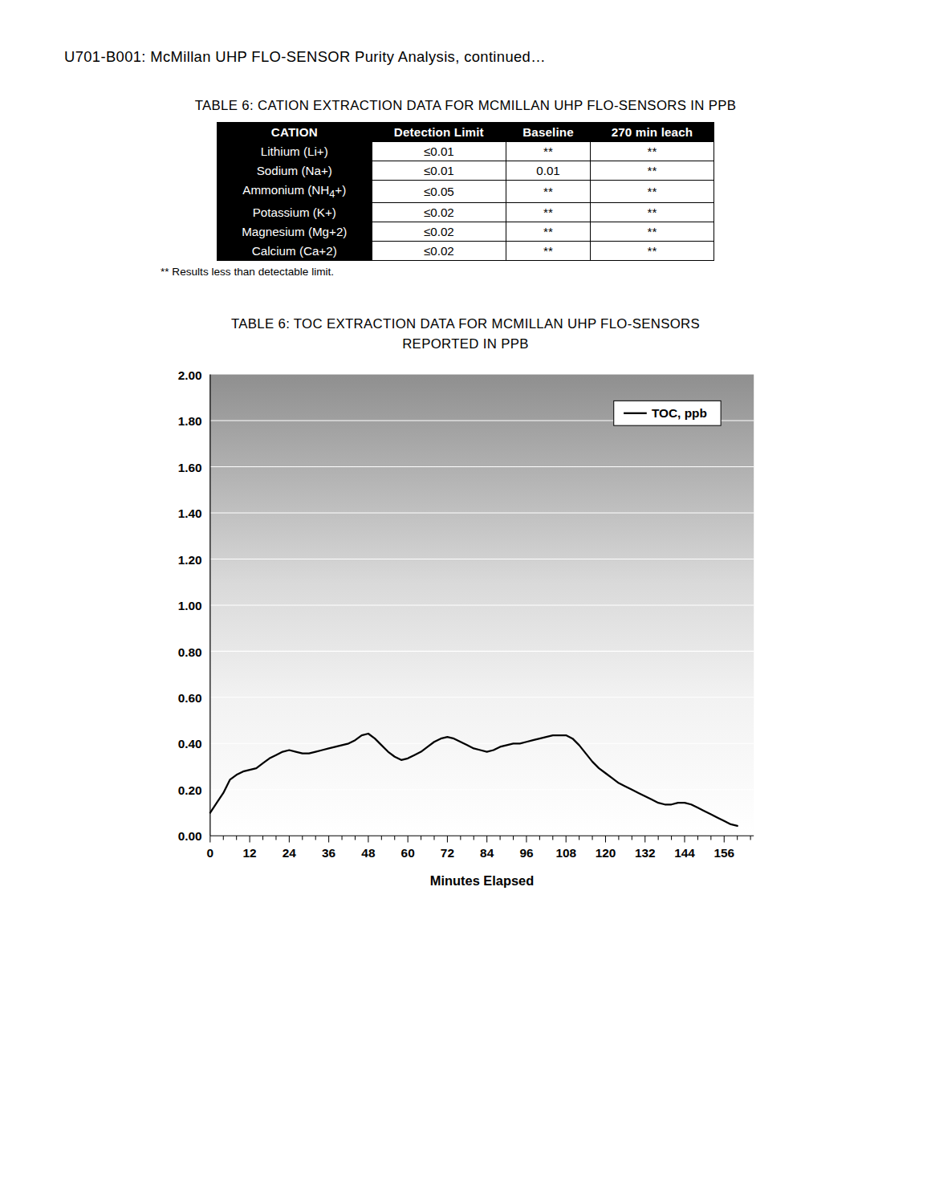U701-B001: McMillan UHP FLO-SENSOR Purity Analysis, continued…
Table 6: Cation Extraction Data for McMillan UHP FLO-Sensors in PPB
| CATION | Detection Limit | Baseline | 270 min leach |
| --- | --- | --- | --- |
| Lithium (Li+) | ≤0.01 | ** | ** |
| Sodium (Na+) | ≤0.01 | 0.01 | ** |
| Ammonium (NH 4 +) | ≤0.05 | ** | ** |
| Potassium (K+) | ≤0.02 | ** | ** |
| Magnesium (Mg+2) | ≤0.02 | ** | ** |
| Calcium (Ca+2) | ≤0.02 | ** | ** |
** Results less than detectable limit.
Table 6: TOC Extraction Data for McMillan UHP FLO-Sensors
Reported in PPB
2.00 1.80 1.60 1.40 1.20 1.00 0.80 0.60 0.40 0.20 0.00 0 12 24 36 48 60 72 84 96 108 120 132 144 156 Minutes Elapsed TOC, ppb